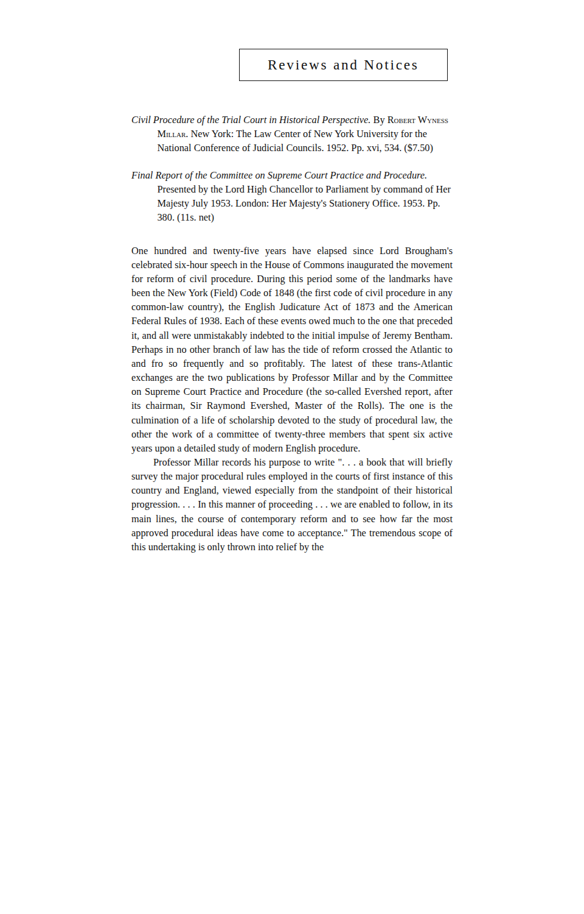Reviews and Notices
Civil Procedure of the Trial Court in Historical Perspective. By Robert Wyness Millar. New York: The Law Center of New York University for the National Conference of Judicial Councils. 1952. Pp. xvi, 534. ($7.50)
Final Report of the Committee on Supreme Court Practice and Procedure. Presented by the Lord High Chancellor to Parliament by command of Her Majesty July 1953. London: Her Majesty's Stationery Office. 1953. Pp. 380. (11s. net)
One hundred and twenty-five years have elapsed since Lord Brougham's celebrated six-hour speech in the House of Commons inaugurated the movement for reform of civil procedure. During this period some of the landmarks have been the New York (Field) Code of 1848 (the first code of civil procedure in any common-law country), the English Judicature Act of 1873 and the American Federal Rules of 1938. Each of these events owed much to the one that preceded it, and all were unmistakably indebted to the initial impulse of Jeremy Bentham. Perhaps in no other branch of law has the tide of reform crossed the Atlantic to and fro so frequently and so profitably. The latest of these trans-Atlantic exchanges are the two publications by Professor Millar and by the Committee on Supreme Court Practice and Procedure (the so-called Evershed report, after its chairman, Sir Raymond Evershed, Master of the Rolls). The one is the culmination of a life of scholarship devoted to the study of procedural law, the other the work of a committee of twenty-three members that spent six active years upon a detailed study of modern English procedure.
Professor Millar records his purpose to write ". . . a book that will briefly survey the major procedural rules employed in the courts of first instance of this country and England, viewed especially from the standpoint of their historical progression. . . . In this manner of proceeding . . . we are enabled to follow, in its main lines, the course of contemporary reform and to see how far the most approved procedural ideas have come to acceptance." The tremendous scope of this undertaking is only thrown into relief by the